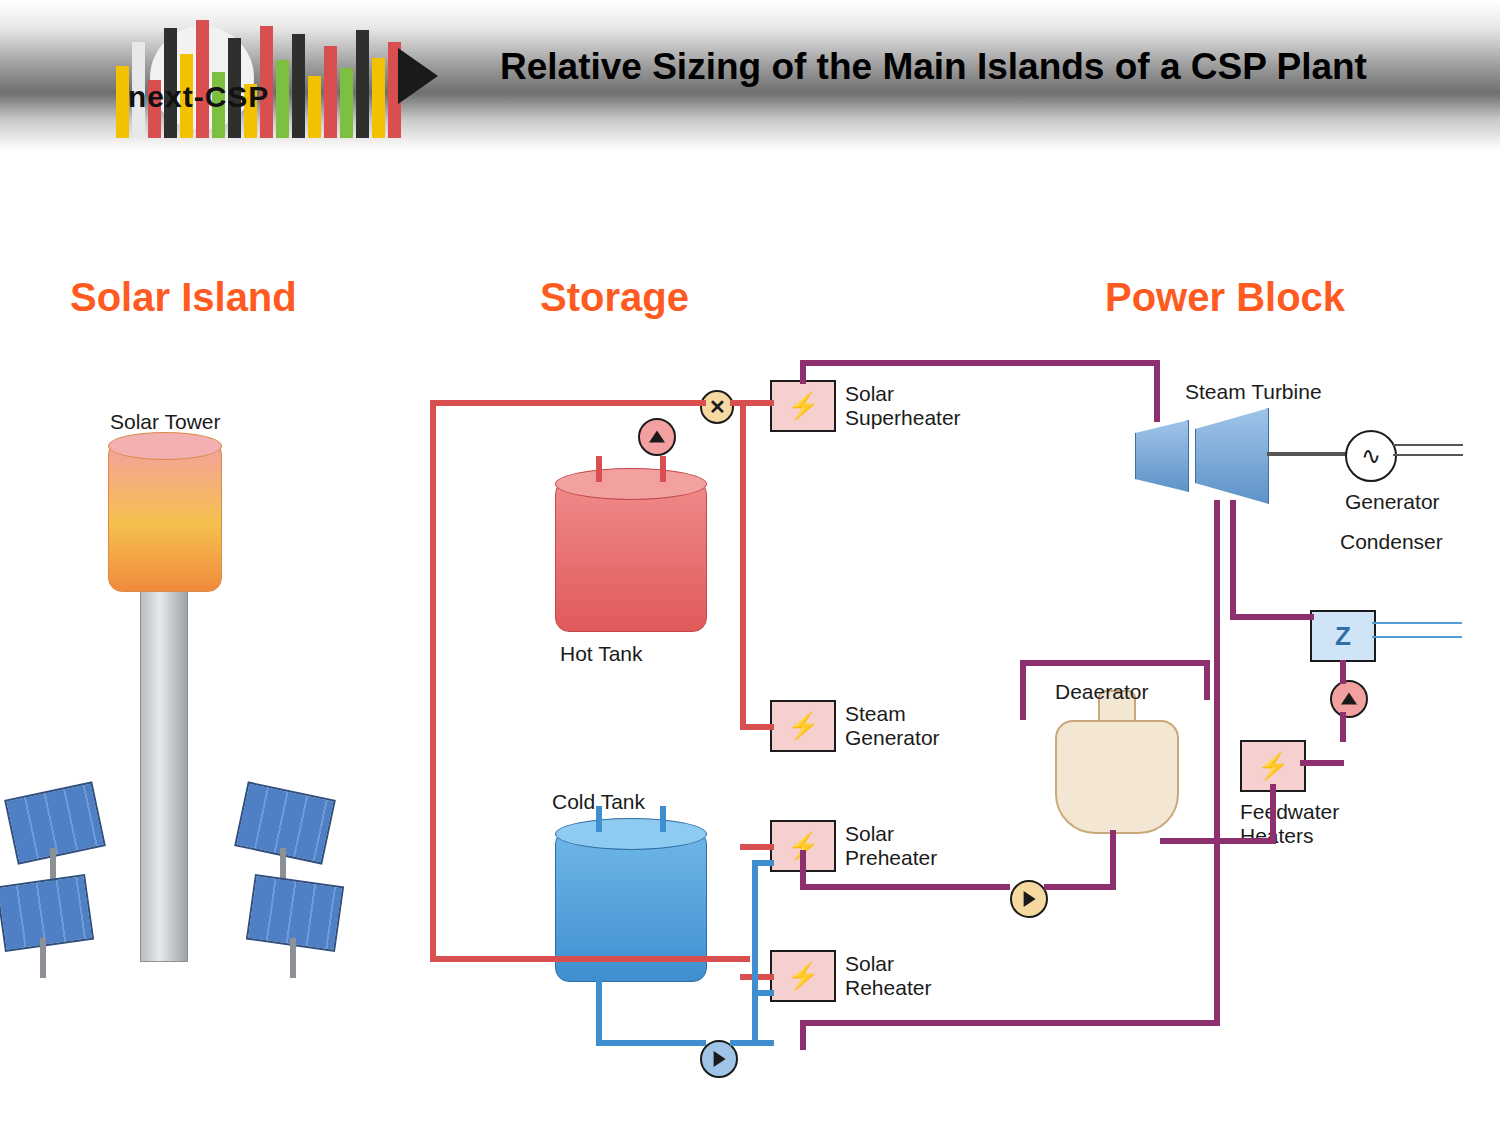next-CSP
Relative Sizing of the Main Islands of a CSP Plant
Solar Island
Storage
Power Block
Solar Tower
Hot Tank
Cold Tank
✕
⚡
Solar
Superheater
⚡
Steam
Generator
⚡
Solar
Preheater
⚡
Solar
Reheater
∿
Steam Turbine
Generator
Z
Condenser
Deaerator
⚡
Feedwater
Heaters